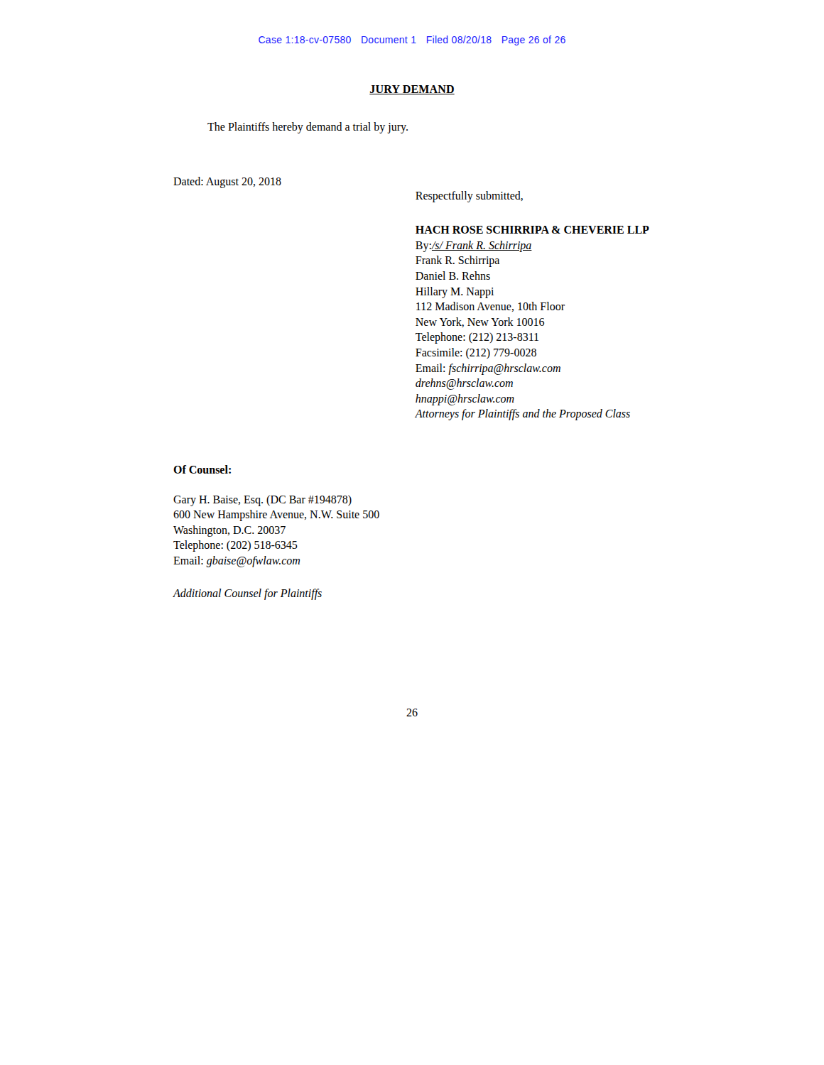Case 1:18-cv-07580 Document 1 Filed 08/20/18 Page 26 of 26
JURY DEMAND
The Plaintiffs hereby demand a trial by jury.
Dated: August 20, 2018
Respectfully submitted,
HACH ROSE SCHIRRIPA & CHEVERIE LLP
By:/s/ Frank R. Schirripa
Frank R. Schirripa
Daniel B. Rehns
Hillary M. Nappi
112 Madison Avenue, 10th Floor
New York, New York 10016
Telephone: (212) 213-8311
Facsimile: (212) 779-0028
Email: fschirripa@hrsclaw.com
drehns@hrsclaw.com
hnappi@hrsclaw.com
Attorneys for Plaintiffs and the Proposed Class
Of Counsel:
Gary H. Baise, Esq. (DC Bar #194878)
600 New Hampshire Avenue, N.W. Suite 500
Washington, D.C. 20037
Telephone: (202) 518-6345
Email: gbaise@ofwlaw.com
Additional Counsel for Plaintiffs
26